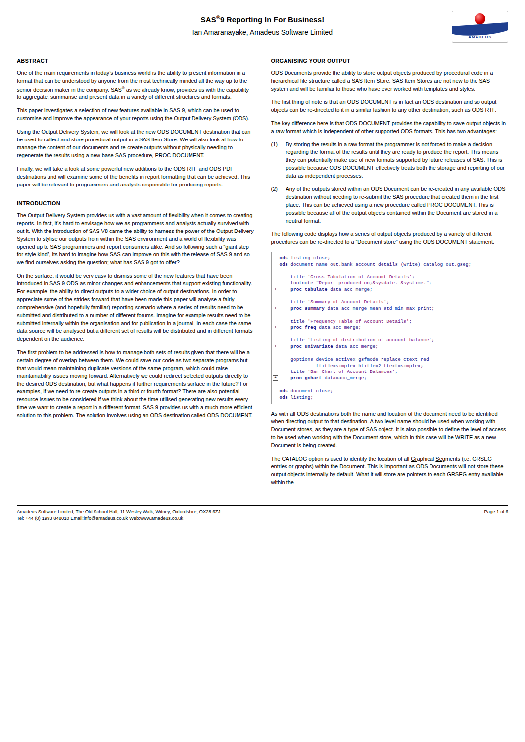AMADEUS
SAS®9 Reporting In For Business!
Ian Amaranayake, Amadeus Software Limited
ABSTRACT
One of the main requirements in today’s business world is the ability to present information in a format that can be understood by anyone from the most technically minded all the way up to the senior decision maker in the company. SAS® as we already know, provides us with the capability to aggregate, summarise and present data in a variety of different structures and formats.
This paper investigates a selection of new features available in SAS 9, which can be used to customise and improve the appearance of your reports using the Output Delivery System (ODS).
Using the Output Delivery System, we will look at the new ODS DOCUMENT destination that can be used to collect and store procedural output in a SAS Item Store. We will also look at how to manage the content of our documents and re-create outputs without physically needing to regenerate the results using a new base SAS procedure, PROC DOCUMENT.
Finally, we will take a look at some powerful new additions to the ODS RTF and ODS PDF destinations and will examine some of the benefits in report formatting that can be achieved. This paper will be relevant to programmers and analysts responsible for producing reports.
INTRODUCTION
The Output Delivery System provides us with a vast amount of flexibility when it comes to creating reports. In fact, it’s hard to envisage how we as programmers and analysts actually survived with out it. With the introduction of SAS V8 came the ability to harness the power of the Output Delivery System to stylise our outputs from within the SAS environment and a world of flexibility was opened up to SAS programmers and report consumers alike. And so following such a “giant step for style kind”, its hard to imagine how SAS can improve on this with the release of SAS 9 and so we find ourselves asking the question; what has SAS 9 got to offer?
On the surface, it would be very easy to dismiss some of the new features that have been introduced in SAS 9 ODS as minor changes and enhancements that support existing functionality. For example, the ability to direct outputs to a wider choice of output destinations. In order to appreciate some of the strides forward that have been made this paper will analyse a fairly comprehensive (and hopefully familiar) reporting scenario where a series of results need to be submitted and distributed to a number of different forums. Imagine for example results need to be submitted internally within the organisation and for publication in a journal. In each case the same data source will be analysed but a different set of results will be distributed and in different formats dependent on the audience.
The first problem to be addressed is how to manage both sets of results given that there will be a certain degree of overlap between them. We could save our code as two separate programs but that would mean maintaining duplicate versions of the same program, which could raise maintainability issues moving forward. Alternatively we could redirect selected outputs directly to the desired ODS destination, but what happens if further requirements surface in the future? For examples, if we need to re-create outputs in a third or fourth format? There are also potential resource issues to be considered if we think about the time utilised generating new results every time we want to create a report in a different format. SAS 9 provides us with a much more efficient solution to this problem. The solution involves using an ODS destination called ODS DOCUMENT.
ORGANISING YOUR OUTPUT
ODS Documents provide the ability to store output objects produced by procedural code in a hierarchical file structure called a SAS Item Store. SAS Item Stores are not new to the SAS system and will be familiar to those who have ever worked with templates and styles.
The first thing of note is that an ODS DOCUMENT is in fact an ODS destination and so output objects can be re-directed to it in a similar fashion to any other destination, such as ODS RTF.
The key difference here is that ODS DOCUMENT provides the capability to save output objects in a raw format which is independent of other supported ODS formats. This has two advantages:
(1) By storing the results in a raw format the programmer is not forced to make a decision regarding the format of the results until they are ready to produce the report. This means they can potentially make use of new formats supported by future releases of SAS. This is possible because ODS DOCUMENT effectively treats both the storage and reporting of our data as independent processes.
(2) Any of the outputs stored within an ODS Document can be re-created in any available ODS destination without needing to re-submit the SAS procedure that created them in the first place. This can be achieved using a new procedure called PROC DOCUMENT. This is possible because all of the output objects contained within the Document are stored in a neutral format.
The following code displays how a series of output objects produced by a variety of different procedures can be re-directed to a “Document store” using the ODS DOCUMENT statement.
ods listing close;
ods document name=out.bank_account_details (write) catalog=out.gseg;
title 'Cross Tabulation of Account Details';
footnote "Report produced on;&sysdate. &systime.";
+ proc tabulate data=acc_merge;
title 'Summary of Account Details';
+ proc summary data=acc_merge mean std min max print;
title 'Frequency Table of Account Details';
+ proc freq data=acc_merge;
title 'Listing of distribution of account balance';
+ proc univariate data=acc_merge;
goptions device=activex gsfmode=replace ctext=red
ftitle=simplex htitle=2 ftext=simplex;
title 'Bar Chart of Account Balances';
+ proc gchart data=acc_merge;
ods document close;
ods listing;
As with all ODS destinations both the name and location of the document need to be identified when directing output to that destination. A two level name should be used when working with Document stores, as they are a type of SAS object. It is also possible to define the level of access to be used when working with the Document store, which in this case will be WRITE as a new Document is being created.
The CATALOG option is used to identify the location of all Graphical Segments (i.e. GRSEG entries or graphs) within the Document. This is important as ODS Documents will not store these output objects internally by default. What it will store are pointers to each GRSEG entry available within the
Amadeus Software Limited, The Old School Hall, 11 Wesley Walk, Witney, Oxfordshire, OX28 6ZJ
Tel: +44 (0) 1993 848010 Email:info@amadeus.co.uk Web:www.amadeus.co.uk
Page 1 of 6